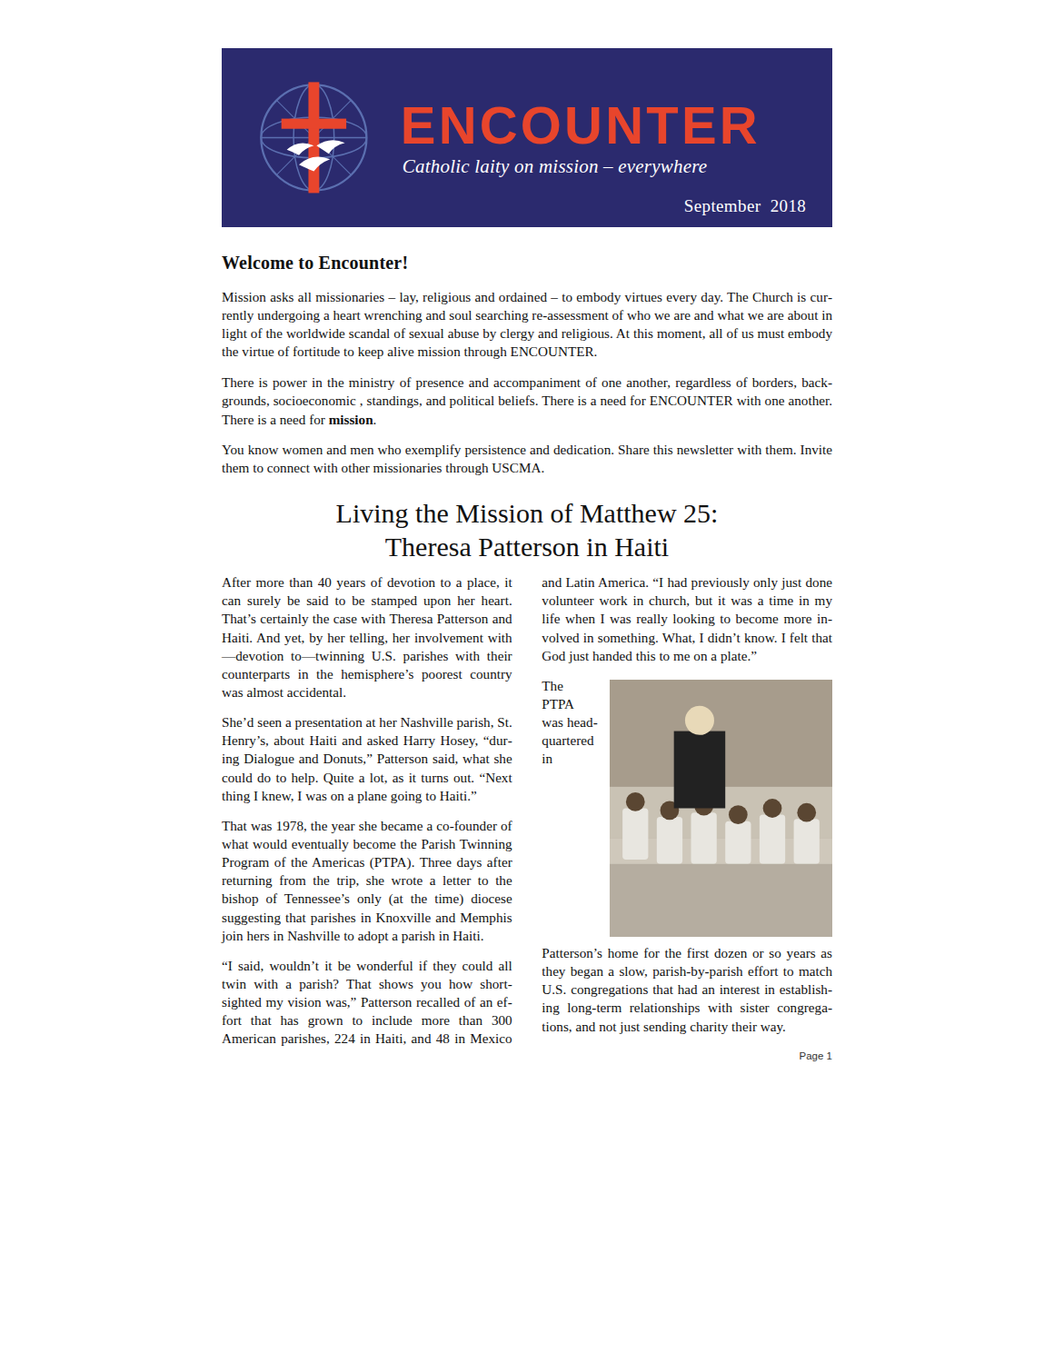ENCOUNTER
Catholic laity on mission – everywhere
September 2018
Welcome to Encounter!
Mission asks all missionaries – lay, religious and ordained – to embody virtues every day. The Church is currently undergoing a heart wrenching and soul searching re-assessment of who we are and what we are about in light of the worldwide scandal of sexual abuse by clergy and religious. At this moment, all of us must embody the virtue of fortitude to keep alive mission through ENCOUNTER.
There is power in the ministry of presence and accompaniment of one another, regardless of borders, backgrounds, socioeconomic , standings, and political beliefs. There is a need for ENCOUNTER with one another. There is a need for mission.
You know women and men who exemplify persistence and dedication. Share this newsletter with them. Invite them to connect with other missionaries through USCMA.
Living the Mission of Matthew 25: Theresa Patterson in Haiti
After more than 40 years of devotion to a place, it can surely be said to be stamped upon her heart. That’s certainly the case with Theresa Patterson and Haiti. And yet, by her telling, her involvement with—devotion to—twinning U.S. parishes with their counterparts in the hemisphere’s poorest country was almost accidental.
She’d seen a presentation at her Nashville parish, St. Henry’s, about Haiti and asked Harry Hosey, “during Dialogue and Donuts,” Patterson said, what she could do to help. Quite a lot, as it turns out. “Next thing I knew, I was on a plane going to Haiti.”
That was 1978, the year she became a co-founder of what would eventually become the Parish Twinning Program of the Americas (PTPA). Three days after returning from the trip, she wrote a letter to the bishop of Tennessee’s only (at the time) diocese suggesting that parishes in Knoxville and Memphis join hers in Nashville to adopt a parish in Haiti.
“I said, wouldn’t it be wonderful if they could all twin with a parish? That shows you how shortsighted my vision was,” Patterson recalled of an effort that has grown to include more than 300 American parishes, 224 in Haiti, and 48 in Mexico and Latin America. “I had previously only just done volunteer work in church, but it was a time in my life when I was really looking to become more involved in something. What, I didn’t know. I felt that God just handed this to me on a plate.”
The PTPA was headquartered in Patterson’s home for the first dozen or so years as they began a slow, parish-by-parish effort to match U.S. congregations that had an interest in establishing long-term relationships with sister congregations, and not just sending charity their way.
Page 1